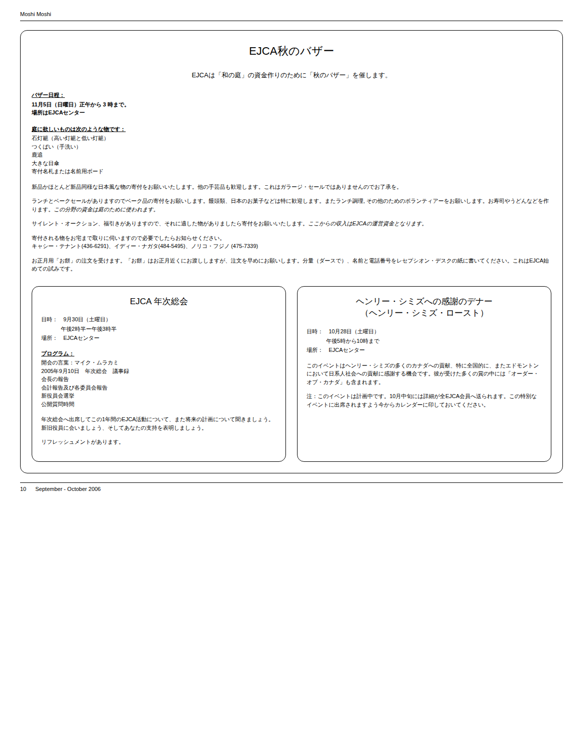Moshi Moshi
EJCA秋のバザー
EJCAは「和の庭」の資金作りのために「秋のバザー」を催します。
バザー日程：
11月5日（日曜日）正午から 3 時まで。
場所はEJCAセンター
庭に欲しいものは次のような物です：
石灯籠（高い灯籠と低い灯籠）
つくばい（手洗い）
鹿追
大きな日傘
寄付名札または名前用ボード
新品かほとんど新品同様な日本風な物の寄付をお願いいたします。他の手芸品も歓迎します。これはガラージ・セールではありませんのでお了承を。
ランチとベークセールがありますのでベーク品の寄付をお願いします。饅頭類、日本のお菓子などは特に歓迎します。またランチ調理, その他のためのボランティアーをお願いします。お寿司やうどんなどを作ります。この分野の資金は庭のために使われます。
サイレント・オークション、福引きがありますので、それに適した物がありましたら寄付をお願いいたします。ここからの収入はEJCAの運営資金となります。
寄付される物をお宅まで取りに伺いますので必要でしたらお知らせください。
キャシー・テナント(436-6291)、イディー・ナガタ(484-5495)、ノリコ・フジノ (475-7339)
お正月用「お餅」の注文を受けます。「お餅」はお正月近くにお渡ししますが、注文を早めにお願いします。分量（ダースで）、名前と電話番号をレセプシオン・デスクの紙に書いてください。これはEJCA始めての試みです。
EJCA 年次総会
日時：　9月30日（土曜日）
午後2時半ー午後3時半
場所：　EJCAセンター
プログラム：
開会の言葉：マイク・ムラカミ
2005年9月10日　年次総会　議事録
会長の報告
会計報告及び各委員会報告
新役員会選挙
公開質問時間
年次総会へ出席してこの1年間のEJCA活動について、また将来の計画について聞きましょう。新旧役員に会いましょう、そしてあなたの支持を表明しましょう。
リフレッシュメントがあります。
ヘンリー・シミズへの感謝のデナー
（ヘンリー・シミズ・ロースト）
日時：　10月28日（土曜日）
午後5時から10時まで
場所：　EJCAセンター
このイベントはヘンリー・シミズの多くのカナダへの貢献、特に全国的に、またエドモントンにおいて日系人社会への貢献に感謝する機会です。彼が受けた多くの賞の中には「オーダー・オブ・カナダ」も含まれます。
注：このイベントは計画中です。10月中旬には詳細が全EJCA会員へ送られます。この特別なイベントに出席されますよう今からカレンダーに印しておいてください。
10 September - October 2006